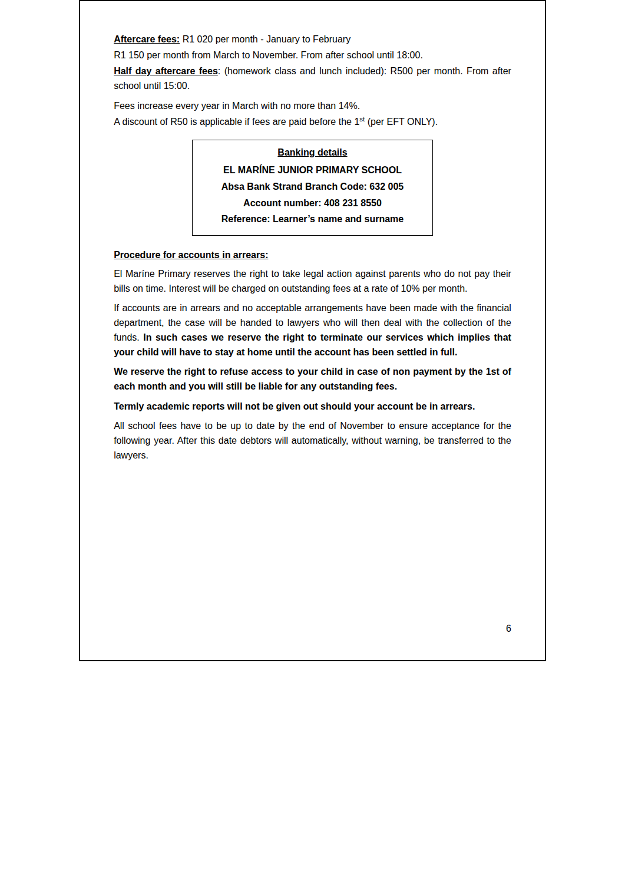Aftercare fees: R1 020 per month - January to February
R1 150 per month from March to November. From after school until 18:00.
Half day aftercare fees: (homework class and lunch included): R500 per month. From after school until 15:00.
Fees increase every year in March with no more than 14%.
A discount of R50 is applicable if fees are paid before the 1st (per EFT ONLY).
Banking details
EL MARÍNE JUNIOR PRIMARY SCHOOL
Absa Bank Strand Branch Code: 632 005
Account number: 408 231 8550
Reference: Learner’s name and surname
Procedure for accounts in arrears:
El Maríne Primary reserves the right to take legal action against parents who do not pay their bills on time. Interest will be charged on outstanding fees at a rate of 10% per month.
If accounts are in arrears and no acceptable arrangements have been made with the financial department, the case will be handed to lawyers who will then deal with the collection of the funds. In such cases we reserve the right to terminate our services which implies that your child will have to stay at home until the account has been settled in full.
We reserve the right to refuse access to your child in case of non payment by the 1st of each month and you will still be liable for any outstanding fees.
Termly academic reports will not be given out should your account be in arrears.
All school fees have to be up to date by the end of November to ensure acceptance for the following year. After this date debtors will automatically, without warning, be transferred to the lawyers.
6